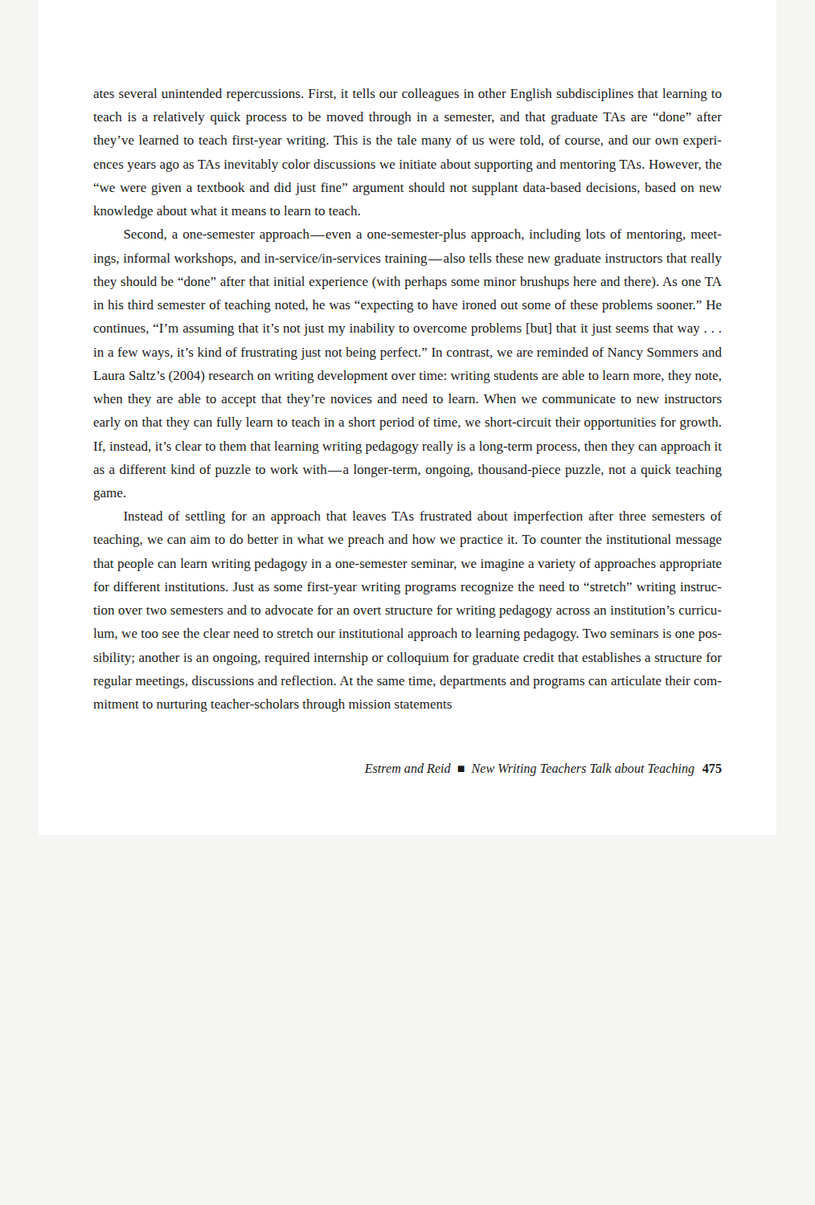ates several unintended repercussions. First, it tells our colleagues in other English subdisciplines that learning to teach is a relatively quick process to be moved through in a semester, and that graduate TAs are “done” after they’ve learned to teach first-year writing. This is the tale many of us were told, of course, and our own experiences years ago as TAs inevitably color discussions we initiate about supporting and mentoring TAs. However, the “we were given a textbook and did just fine” argument should not supplant data-based decisions, based on new knowledge about what it means to learn to teach.
Second, a one-semester approach — even a one-semester-plus approach, including lots of mentoring, meetings, informal workshops, and in-service/in-services training — also tells these new graduate instructors that really they should be “done” after that initial experience (with perhaps some minor brushups here and there). As one TA in his third semester of teaching noted, he was “expecting to have ironed out some of these problems sooner.” He continues, “I’m assuming that it’s not just my inability to overcome problems [but] that it just seems that way . . . in a few ways, it’s kind of frustrating just not being perfect.” In contrast, we are reminded of Nancy Sommers and Laura Saltz’s (2004) research on writing development over time: writing students are able to learn more, they note, when they are able to accept that they’re novices and need to learn. When we communicate to new instructors early on that they can fully learn to teach in a short period of time, we short-circuit their opportunities for growth. If, instead, it’s clear to them that learning writing pedagogy really is a long-term process, then they can approach it as a different kind of puzzle to work with — a longer-term, ongoing, thousand-piece puzzle, not a quick teaching game.
Instead of settling for an approach that leaves TAs frustrated about imperfection after three semesters of teaching, we can aim to do better in what we preach and how we practice it. To counter the institutional message that people can learn writing pedagogy in a one-semester seminar, we imagine a variety of approaches appropriate for different institutions. Just as some first-year writing programs recognize the need to “stretch” writing instruction over two semesters and to advocate for an overt structure for writing pedagogy across an institution’s curriculum, we too see the clear need to stretch our institutional approach to learning pedagogy. Two seminars is one possibility; another is an ongoing, required internship or colloquium for graduate credit that establishes a structure for regular meetings, discussions and reflection. At the same time, departments and programs can articulate their commitment to nurturing teacher-scholars through mission statements
Estrem and Reid ■ New Writing Teachers Talk about Teaching 475